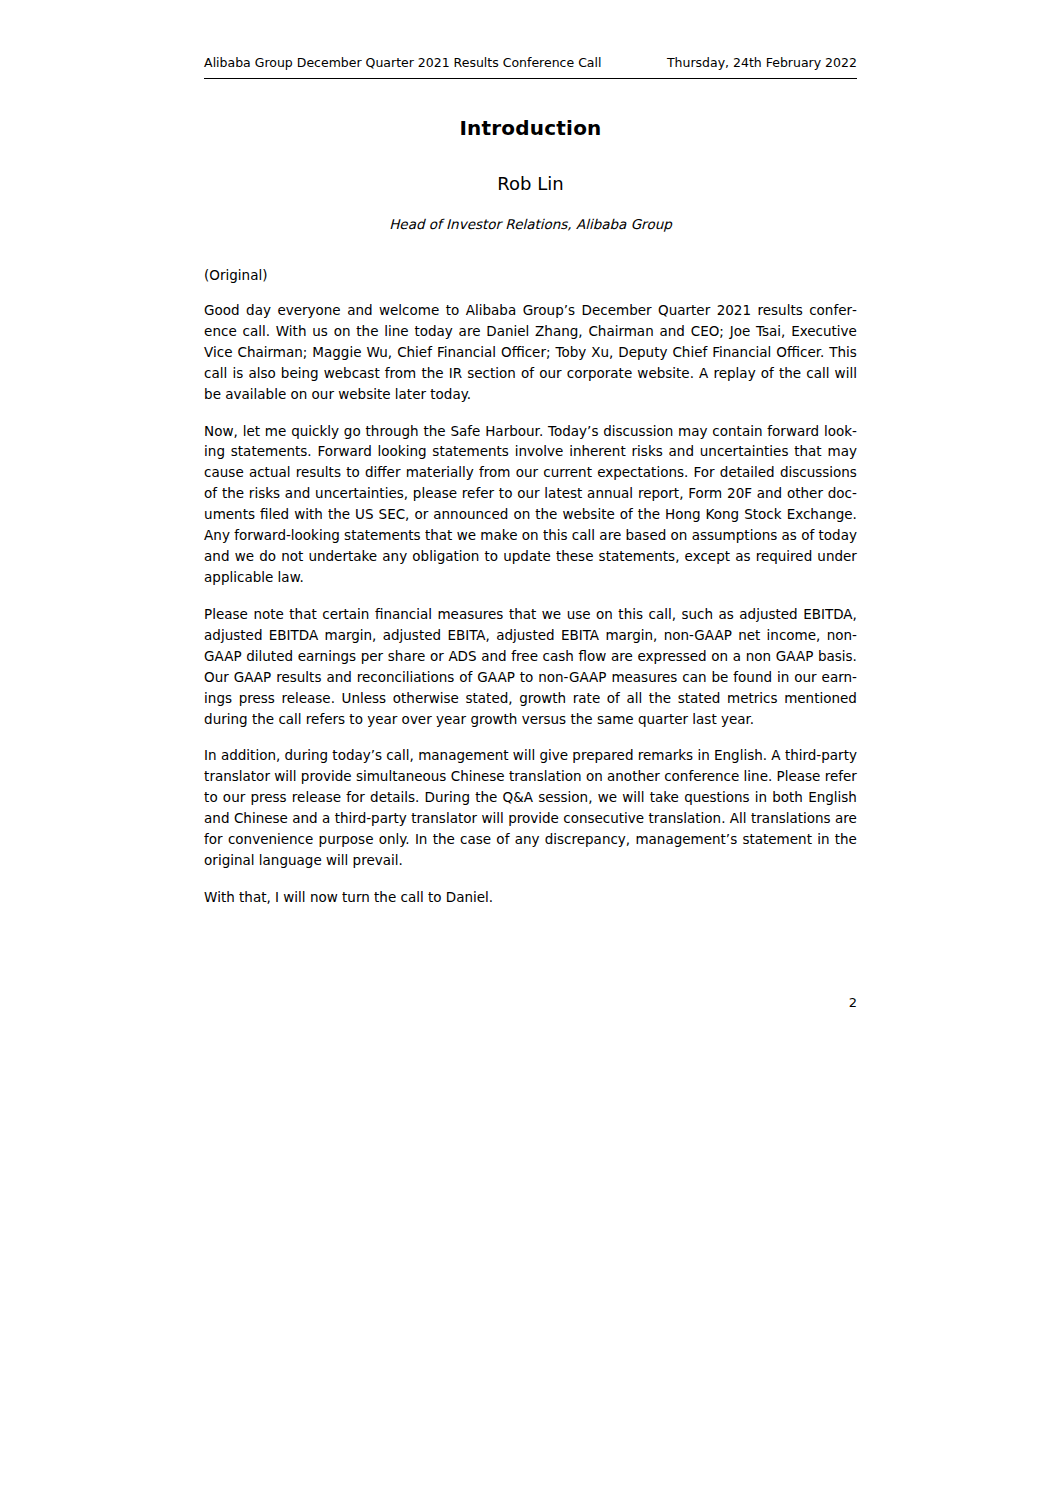Alibaba Group December Quarter 2021 Results Conference Call
Thursday, 24th February 2022
Introduction
Rob Lin
Head of Investor Relations, Alibaba Group
(Original)
Good day everyone and welcome to Alibaba Group’s December Quarter 2021 results conference call. With us on the line today are Daniel Zhang, Chairman and CEO; Joe Tsai, Executive Vice Chairman; Maggie Wu, Chief Financial Officer; Toby Xu, Deputy Chief Financial Officer. This call is also being webcast from the IR section of our corporate website. A replay of the call will be available on our website later today.
Now, let me quickly go through the Safe Harbour. Today’s discussion may contain forward looking statements. Forward looking statements involve inherent risks and uncertainties that may cause actual results to differ materially from our current expectations. For detailed discussions of the risks and uncertainties, please refer to our latest annual report, Form 20F and other documents filed with the US SEC, or announced on the website of the Hong Kong Stock Exchange. Any forward-looking statements that we make on this call are based on assumptions as of today and we do not undertake any obligation to update these statements, except as required under applicable law.
Please note that certain financial measures that we use on this call, such as adjusted EBITDA, adjusted EBITDA margin, adjusted EBITA, adjusted EBITA margin, non-GAAP net income, non-GAAP diluted earnings per share or ADS and free cash flow are expressed on a non GAAP basis. Our GAAP results and reconciliations of GAAP to non-GAAP measures can be found in our earnings press release. Unless otherwise stated, growth rate of all the stated metrics mentioned during the call refers to year over year growth versus the same quarter last year.
In addition, during today’s call, management will give prepared remarks in English. A third-party translator will provide simultaneous Chinese translation on another conference line. Please refer to our press release for details. During the Q&A session, we will take questions in both English and Chinese and a third-party translator will provide consecutive translation. All translations are for convenience purpose only. In the case of any discrepancy, management’s statement in the original language will prevail.
With that, I will now turn the call to Daniel.
2